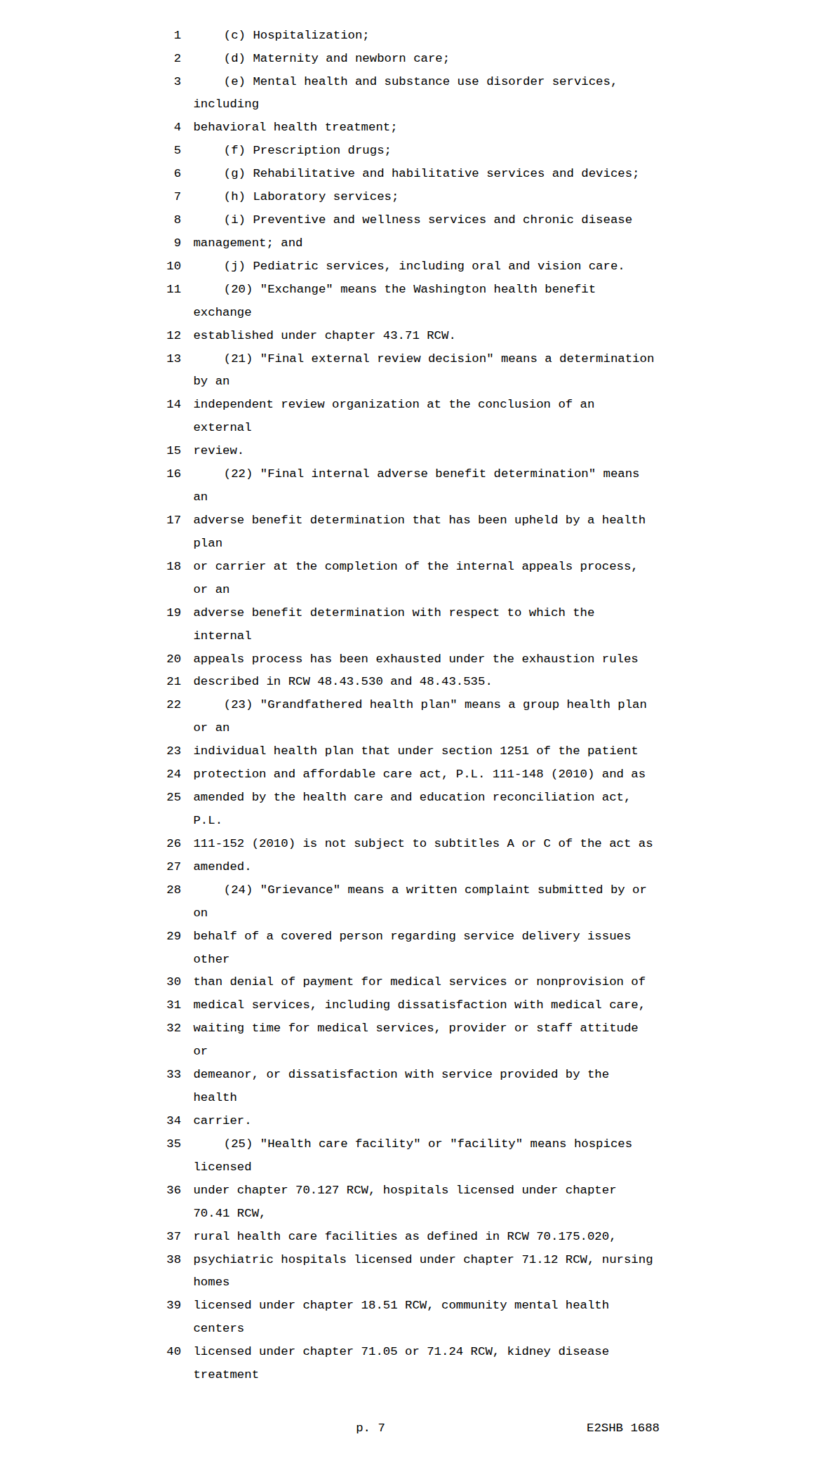(c) Hospitalization;
(d) Maternity and newborn care;
(e) Mental health and substance use disorder services, including
behavioral health treatment;
(f) Prescription drugs;
(g) Rehabilitative and habilitative services and devices;
(h) Laboratory services;
(i) Preventive and wellness services and chronic disease
management; and
(j) Pediatric services, including oral and vision care.
(20) "Exchange" means the Washington health benefit exchange
established under chapter 43.71 RCW.
(21) "Final external review decision" means a determination by an
independent review organization at the conclusion of an external
review.
(22) "Final internal adverse benefit determination" means an
adverse benefit determination that has been upheld by a health plan
or carrier at the completion of the internal appeals process, or an
adverse benefit determination with respect to which the internal
appeals process has been exhausted under the exhaustion rules
described in RCW 48.43.530 and 48.43.535.
(23) "Grandfathered health plan" means a group health plan or an
individual health plan that under section 1251 of the patient
protection and affordable care act, P.L. 111-148 (2010) and as
amended by the health care and education reconciliation act, P.L.
111-152 (2010) is not subject to subtitles A or C of the act as
amended.
(24) "Grievance" means a written complaint submitted by or on
behalf of a covered person regarding service delivery issues other
than denial of payment for medical services or nonprovision of
medical services, including dissatisfaction with medical care,
waiting time for medical services, provider or staff attitude or
demeanor, or dissatisfaction with service provided by the health
carrier.
(25) "Health care facility" or "facility" means hospices licensed
under chapter 70.127 RCW, hospitals licensed under chapter 70.41 RCW,
rural health care facilities as defined in RCW 70.175.020,
psychiatric hospitals licensed under chapter 71.12 RCW, nursing homes
licensed under chapter 18.51 RCW, community mental health centers
licensed under chapter 71.05 or 71.24 RCW, kidney disease treatment
p. 7
E2SHB 1688